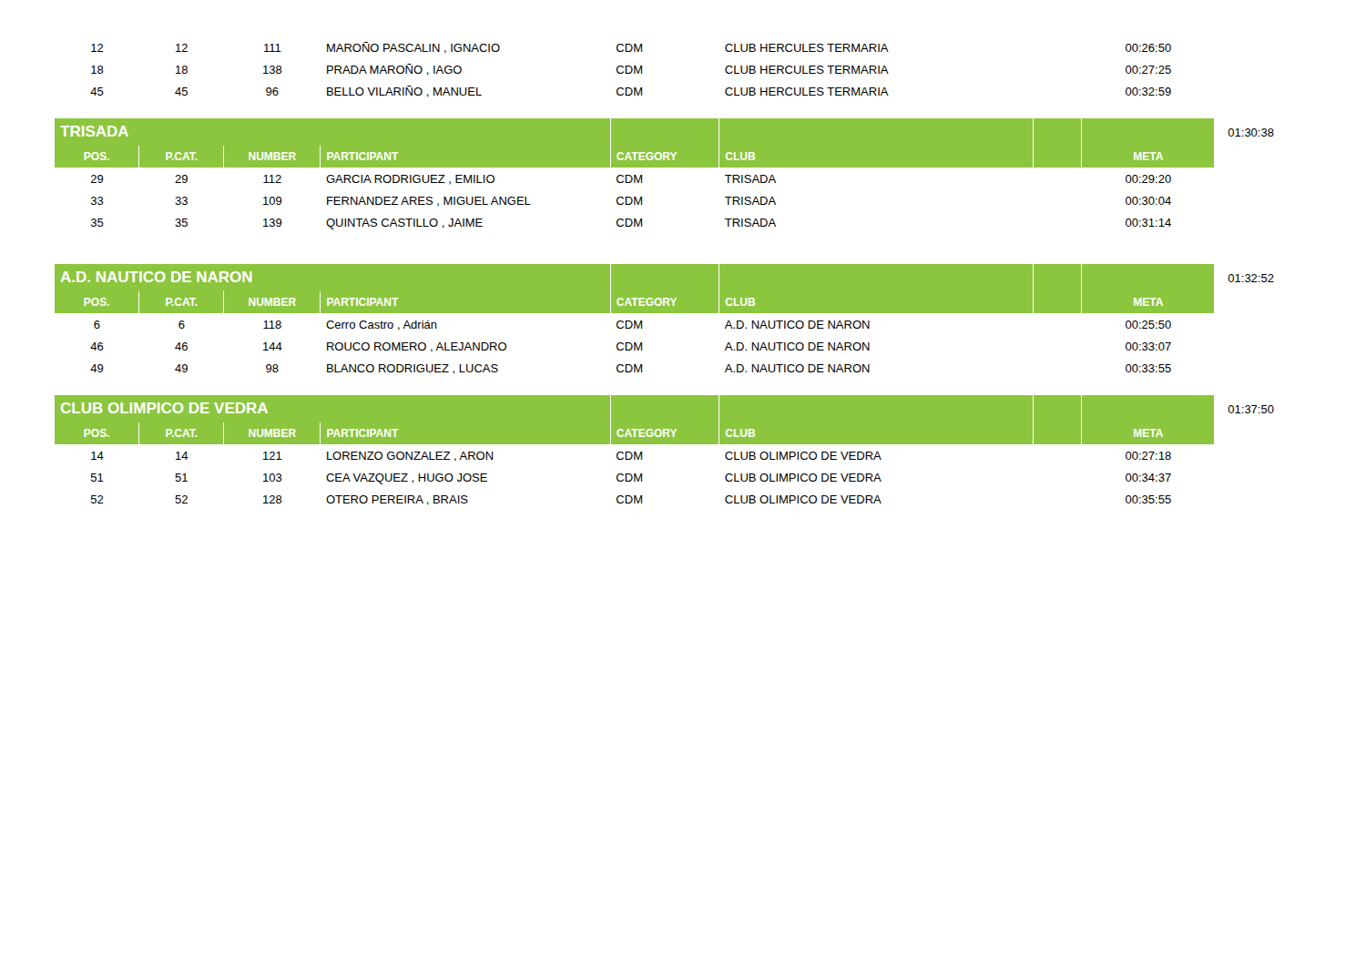| 12 | 12 | 111 | MAROÑO PASCALIN , IGNACIO | CDM | CLUB HERCULES TERMARIA | | 00:26:50 | |
| 18 | 18 | 138 | PRADA MAROÑO , IAGO | CDM | CLUB HERCULES TERMARIA | | 00:27:25 | |
| 45 | 45 | 96 | BELLO VILARIÑO , MANUEL | CDM | CLUB HERCULES TERMARIA | | 00:32:59 | |
| TRISADA | | | | | 01:30:38 |
| POS. | P.CAT. | NUMBER | PARTICIPANT | CATEGORY | CLUB | | META | |
| 29 | 29 | 112 | GARCIA RODRIGUEZ , EMILIO | CDM | TRISADA | | 00:29:20 | |
| 33 | 33 | 109 | FERNANDEZ ARES , MIGUEL ANGEL | CDM | TRISADA | | 00:30:04 | |
| 35 | 35 | 139 | QUINTAS CASTILLO , JAIME | CDM | TRISADA | | 00:31:14 | |
| A.D. NAUTICO DE NARON | | | | | 01:32:52 |
| POS. | P.CAT. | NUMBER | PARTICIPANT | CATEGORY | CLUB | | META | |
| 6 | 6 | 118 | Cerro Castro , Adrián | CDM | A.D. NAUTICO DE NARON | | 00:25:50 | |
| 46 | 46 | 144 | ROUCO ROMERO , ALEJANDRO | CDM | A.D. NAUTICO DE NARON | | 00:33:07 | |
| 49 | 49 | 98 | BLANCO RODRIGUEZ , LUCAS | CDM | A.D. NAUTICO DE NARON | | 00:33:55 | |
| CLUB OLIMPICO DE VEDRA | | | | | 01:37:50 |
| POS. | P.CAT. | NUMBER | PARTICIPANT | CATEGORY | CLUB | | META | |
| 14 | 14 | 121 | LORENZO GONZALEZ , ARON | CDM | CLUB OLIMPICO DE VEDRA | | 00:27:18 | |
| 51 | 51 | 103 | CEA VAZQUEZ , HUGO JOSE | CDM | CLUB OLIMPICO DE VEDRA | | 00:34:37 | |
| 52 | 52 | 128 | OTERO PEREIRA , BRAIS | CDM | CLUB OLIMPICO DE VEDRA | | 00:35:55 | |